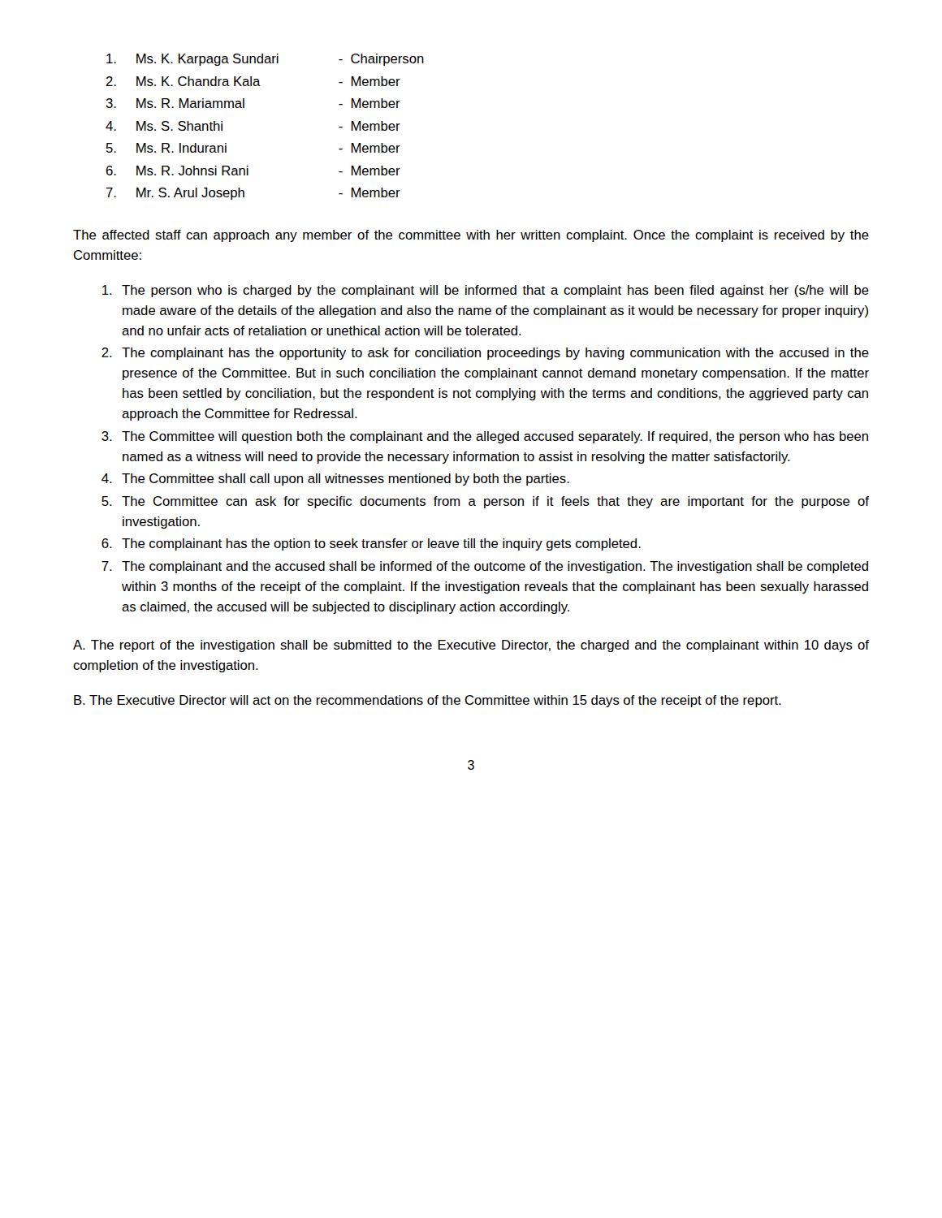1. Ms. K. Karpaga Sundari- Chairperson
2. Ms. K. Chandra Kala- Member
3. Ms. R. Mariammal- Member
4. Ms. S. Shanthi- Member
5. Ms. R. Indurani- Member
6. Ms. R. Johnsi Rani- Member
7. Mr. S. Arul Joseph- Member
The affected staff can approach any member of the committee with her written complaint. Once the complaint is received by the Committee:
The person who is charged by the complainant will be informed that a complaint has been filed against her (s/he will be made aware of the details of the allegation and also the name of the complainant as it would be necessary for proper inquiry) and no unfair acts of retaliation or unethical action will be tolerated.
The complainant has the opportunity to ask for conciliation proceedings by having communication with the accused in the presence of the Committee. But in such conciliation the complainant cannot demand monetary compensation. If the matter has been settled by conciliation, but the respondent is not complying with the terms and conditions, the aggrieved party can approach the Committee for Redressal.
The Committee will question both the complainant and the alleged accused separately. If required, the person who has been named as a witness will need to provide the necessary information to assist in resolving the matter satisfactorily.
The Committee shall call upon all witnesses mentioned by both the parties.
The Committee can ask for specific documents from a person if it feels that they are important for the purpose of investigation.
The complainant has the option to seek transfer or leave till the inquiry gets completed.
The complainant and the accused shall be informed of the outcome of the investigation. The investigation shall be completed within 3 months of the receipt of the complaint. If the investigation reveals that the complainant has been sexually harassed as claimed, the accused will be subjected to disciplinary action accordingly.
A. The report of the investigation shall be submitted to the Executive Director, the charged and the complainant within 10 days of completion of the investigation.
B. The Executive Director will act on the recommendations of the Committee within 15 days of the receipt of the report.
3